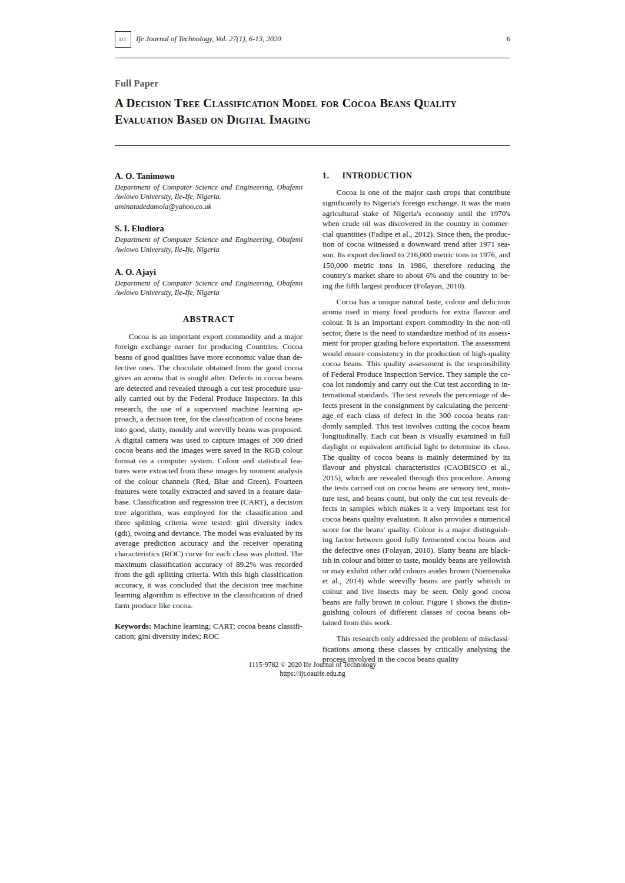Ife Journal of Technology, Vol. 27(1), 6-13, 2020
6
Full Paper
A Decision Tree Classification Model for Cocoa Beans Quality Evaluation Based on Digital Imaging
A. O. Tanimowo
Department of Computer Science and Engineering, Obafemi Awlowo University, Ile-Ife, Nigeria.
aminatadedamola@yahoo.co.uk
S. I. Eludiora
Department of Computer Science and Engineering, Obafemi Awlowo University, Ile-Ife, Nigeria
A. O. Ajayi
Department of Computer Science and Engineering, Obafemi Awlowo University, Ile-Ife, Nigeria
ABSTRACT
Cocoa is an important export commodity and a major foreign exchange earner for producing Countries. Cocoa beans of good qualities have more economic value than defective ones. The chocolate obtained from the good cocoa gives an aroma that is sought after. Defects in cocoa beans are detected and revealed through a cut test procedure usually carried out by the Federal Produce Inspectors. In this research, the use of a supervised machine learning approach, a decision tree, for the classification of cocoa beans into good, slatty, mouldy and weevilly beans was proposed. A digital camera was used to capture images of 300 dried cocoa beans and the images were saved in the RGB colour format on a computer system. Colour and statistical features were extracted from these images by moment analysis of the colour channels (Red, Blue and Green). Fourteen features were totally extracted and saved in a feature database. Classification and regression tree (CART), a decision tree algorithm, was employed for the classification and three splitting criteria were tested: gini diversity index (gdi), twoing and deviance. The model was evaluated by its average prediction accuracy and the receiver operating characteristics (ROC) curve for each class was plotted. The maximum classification accuracy of 89.2% was recorded from the gdi splitting criteria. With this high classification accuracy, it was concluded that the decision tree machine learning algorithm is effective in the classification of dried farm produce like cocoa.
Keywords: Machine learning; CART; cocoa beans classification; gini diversity index; ROC
1. INTRODUCTION
Cocoa is one of the major cash crops that contribute significantly to Nigeria's foreign exchange. It was the main agricultural stake of Nigeria's economy until the 1970's when crude oil was discovered in the country in commercial quantities (Fadipe et al., 2012). Since then, the production of cocoa witnessed a downward trend after 1971 season. Its export declined to 216,000 metric tons in 1976, and 150,000 metric tons in 1986, therefore reducing the country's market share to about 6% and the country to being the fifth largest producer (Folayan, 2010).
Cocoa has a unique natural taste, colour and delicious aroma used in many food products for extra flavour and colour. It is an important export commodity in the non-oil sector, there is the need to standardize method of its assessment for proper grading before exportation. The assessment would ensure consistency in the production of high-quality cocoa beans. This quality assessment is the responsibility of Federal Produce Inspection Service. They sample the cocoa lot randomly and carry out the Cut test according to international standards. The test reveals the percentage of defects present in the consignment by calculating the percentage of each class of defect in the 300 cocoa beans randomly sampled. This test involves cutting the cocoa beans longitudinally. Each cut bean is visually examined in full daylight or equivalent artificial light to determine its class. The quality of cocoa beans is mainly determined by its flavour and physical characteristics (CAOBISCO et al., 2015), which are revealed through this procedure. Among the tests carried out on cocoa beans are sensory test, moisture test, and beans count, but only the cut test reveals defects in samples which makes it a very important test for cocoa beans quality evaluation. It also provides a numerical score for the beans' quality. Colour is a major distinguishing factor between good fully fermented cocoa beans and the defective ones (Folayan, 2010). Slatty beans are blackish in colour and bitter to taste, mouldy beans are yellowish or may exhibit other odd colours asides brown (Niemenaka et al., 2014) while weevilly beans are partly whitish in colour and live insects may be seen. Only good cocoa beans are fully brown in colour. Figure 1 shows the distinguishing colours of different classes of cocoa beans obtained from this work.
This research only addressed the problem of misclassifications among these classes by critically analysing the process involved in the cocoa beans quality
1115-9782 © 2020 Ife Journal of Technology
https://ijt.oauife.edu.ng